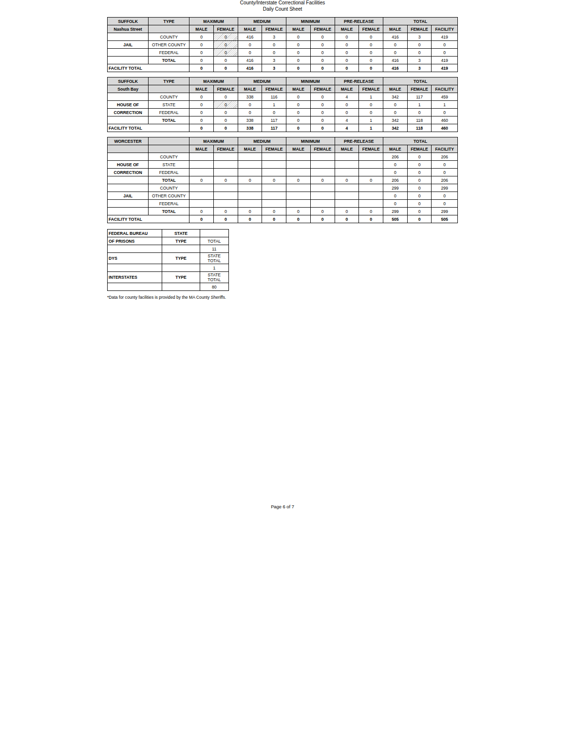County/Interstate Correctional Facilities
Daily Count Sheet
| SUFFOLK | TYPE | MAXIMUM | MEDIUM | MINIMUM | PRE-RELEASE | TOTAL |
| Nashua Street | | MALE | FEMALE | MALE | FEMALE | MALE | FEMALE | MALE | FEMALE | MALE | FEMALE | FACILITY |
| | COUNTY | 0 | 0 | 416 | 3 | 0 | 0 | 0 | 0 | 416 | 3 | 419 |
| JAIL | OTHER COUNTY | 0 | 0 | 0 | 0 | 0 | 0 | 0 | 0 | 0 | 0 | 0 |
| | FEDERAL | 0 | 0 | 0 | 0 | 0 | 0 | 0 | 0 | 0 | 0 | 0 |
| | TOTAL | 0 | 0 | 416 | 3 | 0 | 0 | 0 | 0 | 416 | 3 | 419 |
| FACILITY TOTAL | 0 | 0 | 416 | 3 | 0 | 0 | 0 | 0 | 416 | 3 | 419 |
| SUFFOLK | TYPE | MAXIMUM | MEDIUM | MINIMUM | PRE-RELEASE | TOTAL |
| South Bay | | MALE | FEMALE | MALE | FEMALE | MALE | FEMALE | MALE | FEMALE | MALE | FEMALE | FACILITY |
| | COUNTY | 0 | 0 | 338 | 116 | 0 | 0 | 4 | 1 | 342 | 117 | 459 |
| HOUSE OF | STATE | 0 | 0 | 0 | 1 | 0 | 0 | 0 | 0 | 0 | 1 | 1 |
| CORRECTION | FEDERAL | 0 | 0 | 0 | 0 | 0 | 0 | 0 | 0 | 0 | 0 | 0 |
| | TOTAL | 0 | 0 | 338 | 117 | 0 | 0 | 4 | 1 | 342 | 118 | 460 |
| FACILITY TOTAL | 0 | 0 | 338 | 117 | 0 | 0 | 4 | 1 | 342 | 118 | 460 |
| WORCESTER | | MAXIMUM | MEDIUM | MINIMUM | PRE-RELEASE | TOTAL |
| | | MALE | FEMALE | MALE | FEMALE | MALE | FEMALE | MALE | FEMALE | MALE | FEMALE | FACILITY |
| | COUNTY | | | | | | | | | 206 | 0 | 206 |
| HOUSE OF | STATE | | | | | | | | | 0 | 0 | 0 |
| CORRECTION | FEDERAL | | | | | | | | | 0 | 0 | 0 |
| | TOTAL | 0 | 0 | 0 | 0 | 0 | 0 | 0 | 0 | 206 | 0 | 206 |
| | COUNTY | | | | | | | | | 299 | 0 | 299 |
| JAIL | OTHER COUNTY | | | | | | | | | 0 | 0 | 0 |
| | FEDERAL | | | | | | | | | 0 | 0 | 0 |
| | TOTAL | 0 | 0 | 0 | 0 | 0 | 0 | 0 | 0 | 299 | 0 | 299 |
| FACILITY TOTAL | 0 | 0 | 0 | 0 | 0 | 0 | 0 | 0 | 505 | 0 | 505 |
| FEDERAL BUREAU | STATE | |
| OF PRISONS | TYPE | TOTAL |
| | | 11 |
| DYS | TYPE | STATE TOTAL |
| | | 1 |
| INTERSTATES | TYPE | STATE TOTAL |
| | | 80 |
*Data for county facilities is provided by the MA County Sheriffs.
Page 6 of 7